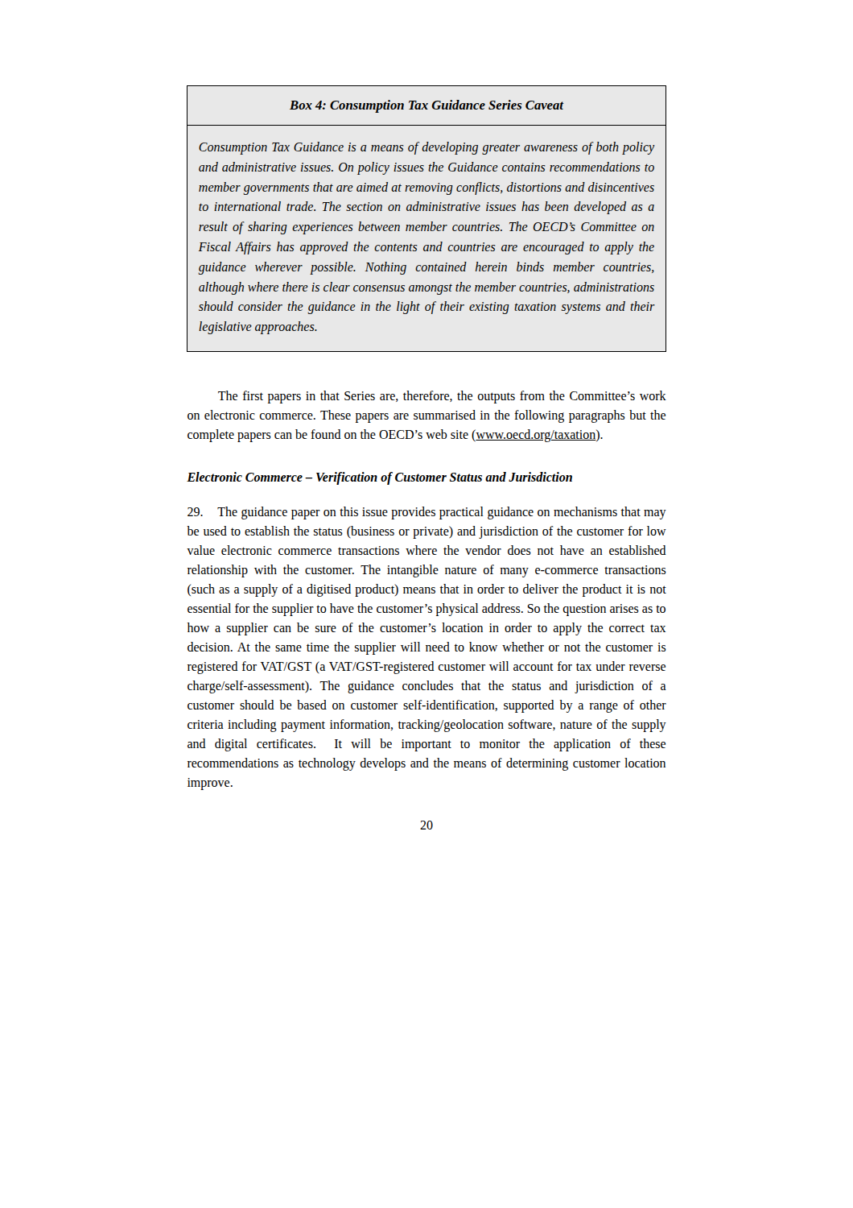Box 4: Consumption Tax Guidance Series Caveat
Consumption Tax Guidance is a means of developing greater awareness of both policy and administrative issues. On policy issues the Guidance contains recommendations to member governments that are aimed at removing conflicts, distortions and disincentives to international trade. The section on administrative issues has been developed as a result of sharing experiences between member countries. The OECD’s Committee on Fiscal Affairs has approved the contents and countries are encouraged to apply the guidance wherever possible. Nothing contained herein binds member countries, although where there is clear consensus amongst the member countries, administrations should consider the guidance in the light of their existing taxation systems and their legislative approaches.
The first papers in that Series are, therefore, the outputs from the Committee’s work on electronic commerce. These papers are summarised in the following paragraphs but the complete papers can be found on the OECD’s web site (www.oecd.org/taxation).
Electronic Commerce – Verification of Customer Status and Jurisdiction
29. The guidance paper on this issue provides practical guidance on mechanisms that may be used to establish the status (business or private) and jurisdiction of the customer for low value electronic commerce transactions where the vendor does not have an established relationship with the customer. The intangible nature of many e-commerce transactions (such as a supply of a digitised product) means that in order to deliver the product it is not essential for the supplier to have the customer’s physical address. So the question arises as to how a supplier can be sure of the customer’s location in order to apply the correct tax decision. At the same time the supplier will need to know whether or not the customer is registered for VAT/GST (a VAT/GST-registered customer will account for tax under reverse charge/self-assessment). The guidance concludes that the status and jurisdiction of a customer should be based on customer self-identification, supported by a range of other criteria including payment information, tracking/geolocation software, nature of the supply and digital certificates. It will be important to monitor the application of these recommendations as technology develops and the means of determining customer location improve.
20